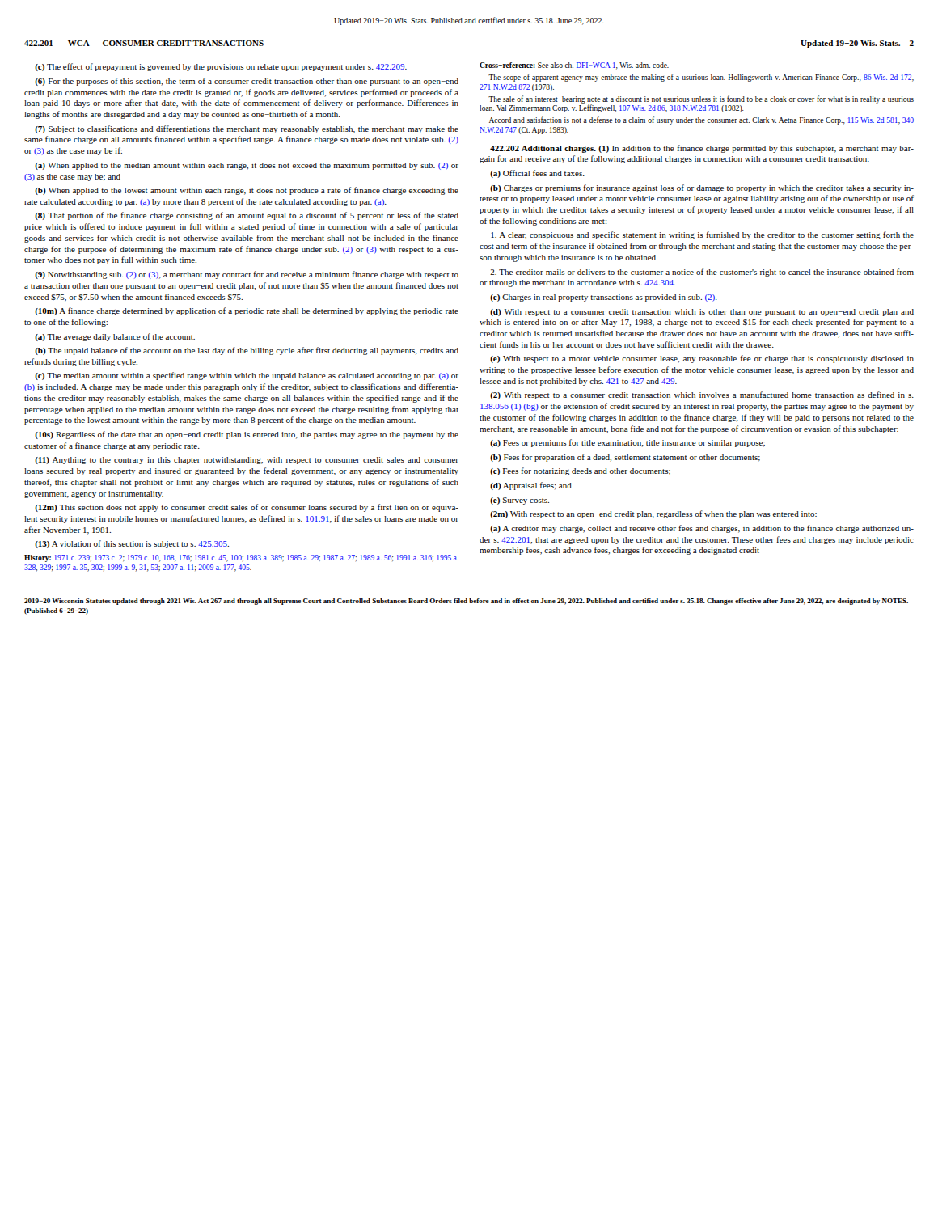Updated 2019−20 Wis. Stats. Published and certified under s. 35.18. June 29, 2022.
422.201 WCA — CONSUMER CREDIT TRANSACTIONS Updated 19−20 Wis. Stats. 2
(c) The effect of prepayment is governed by the provisions on rebate upon prepayment under s. 422.209.
(6) For the purposes of this section, the term of a consumer credit transaction other than one pursuant to an open−end credit plan commences with the date the credit is granted or, if goods are delivered, services performed or proceeds of a loan paid 10 days or more after that date, with the date of commencement of delivery or performance. Differences in lengths of months are disregarded and a day may be counted as one−thirtieth of a month.
(7) Subject to classifications and differentiations the merchant may reasonably establish, the merchant may make the same finance charge on all amounts financed within a specified range. A finance charge so made does not violate sub. (2) or (3) as the case may be if:
(a) When applied to the median amount within each range, it does not exceed the maximum permitted by sub. (2) or (3) as the case may be; and
(b) When applied to the lowest amount within each range, it does not produce a rate of finance charge exceeding the rate calculated according to par. (a) by more than 8 percent of the rate calculated according to par. (a).
(8) That portion of the finance charge consisting of an amount equal to a discount of 5 percent or less of the stated price which is offered to induce payment in full within a stated period of time in connection with a sale of particular goods and services for which credit is not otherwise available from the merchant shall not be included in the finance charge for the purpose of determining the maximum rate of finance charge under sub. (2) or (3) with respect to a customer who does not pay in full within such time.
(9) Notwithstanding sub. (2) or (3), a merchant may contract for and receive a minimum finance charge with respect to a transaction other than one pursuant to an open−end credit plan, of not more than $5 when the amount financed does not exceed $75, or $7.50 when the amount financed exceeds $75.
(10m) A finance charge determined by application of a periodic rate shall be determined by applying the periodic rate to one of the following:
(a) The average daily balance of the account.
(b) The unpaid balance of the account on the last day of the billing cycle after first deducting all payments, credits and refunds during the billing cycle.
(c) The median amount within a specified range within which the unpaid balance as calculated according to par. (a) or (b) is included. A charge may be made under this paragraph only if the creditor, subject to classifications and differentiations the creditor may reasonably establish, makes the same charge on all balances within the specified range and if the percentage when applied to the median amount within the range does not exceed the charge resulting from applying that percentage to the lowest amount within the range by more than 8 percent of the charge on the median amount.
(10s) Regardless of the date that an open−end credit plan is entered into, the parties may agree to the payment by the customer of a finance charge at any periodic rate.
(11) Anything to the contrary in this chapter notwithstanding, with respect to consumer credit sales and consumer loans secured by real property and insured or guaranteed by the federal government, or any agency or instrumentality thereof, this chapter shall not prohibit or limit any charges which are required by statutes, rules or regulations of such government, agency or instrumentality.
(12m) This section does not apply to consumer credit sales of or consumer loans secured by a first lien on or equivalent security interest in mobile homes or manufactured homes, as defined in s. 101.91, if the sales or loans are made on or after November 1, 1981.
(13) A violation of this section is subject to s. 425.305.
History: 1971 c. 239; 1973 c. 2; 1979 c. 10, 168, 176; 1981 c. 45, 100; 1983 a. 389; 1985 a. 29; 1987 a. 27; 1989 a. 56; 1991 a. 316; 1995 a. 328, 329; 1997 a. 35, 302; 1999 a. 9, 31, 53; 2007 a. 11; 2009 a. 177, 405.
Cross−reference: See also ch. DFI−WCA 1, Wis. adm. code.
The scope of apparent agency may embrace the making of a usurious loan. Hollingsworth v. American Finance Corp., 86 Wis. 2d 172, 271 N.W.2d 872 (1978).
The sale of an interest−bearing note at a discount is not usurious unless it is found to be a cloak or cover for what is in reality a usurious loan. Val Zimmermann Corp. v. Leffingwell, 107 Wis. 2d 86, 318 N.W.2d 781 (1982).
Accord and satisfaction is not a defense to a claim of usury under the consumer act. Clark v. Aetna Finance Corp., 115 Wis. 2d 581, 340 N.W.2d 747 (Ct. App. 1983).
422.202 Additional charges. (1) In addition to the finance charge permitted by this subchapter, a merchant may bargain for and receive any of the following additional charges in connection with a consumer credit transaction:
(a) Official fees and taxes.
(b) Charges or premiums for insurance against loss of or damage to property in which the creditor takes a security interest or to property leased under a motor vehicle consumer lease or against liability arising out of the ownership or use of property in which the creditor takes a security interest or of property leased under a motor vehicle consumer lease, if all of the following conditions are met:
1. A clear, conspicuous and specific statement in writing is furnished by the creditor to the customer setting forth the cost and term of the insurance if obtained from or through the merchant and stating that the customer may choose the person through which the insurance is to be obtained.
2. The creditor mails or delivers to the customer a notice of the customer's right to cancel the insurance obtained from or through the merchant in accordance with s. 424.304.
(c) Charges in real property transactions as provided in sub. (2).
(d) With respect to a consumer credit transaction which is other than one pursuant to an open−end credit plan and which is entered into on or after May 17, 1988, a charge not to exceed $15 for each check presented for payment to a creditor which is returned unsatisfied because the drawer does not have an account with the drawee, does not have sufficient funds in his or her account or does not have sufficient credit with the drawee.
(e) With respect to a motor vehicle consumer lease, any reasonable fee or charge that is conspicuously disclosed in writing to the prospective lessee before execution of the motor vehicle consumer lease, is agreed upon by the lessor and lessee and is not prohibited by chs. 421 to 427 and 429.
(2) With respect to a consumer credit transaction which involves a manufactured home transaction as defined in s. 138.056 (1) (bg) or the extension of credit secured by an interest in real property, the parties may agree to the payment by the customer of the following charges in addition to the finance charge, if they will be paid to persons not related to the merchant, are reasonable in amount, bona fide and not for the purpose of circumvention or evasion of this subchapter:
(a) Fees or premiums for title examination, title insurance or similar purpose;
(b) Fees for preparation of a deed, settlement statement or other documents;
(c) Fees for notarizing deeds and other documents;
(d) Appraisal fees; and
(e) Survey costs.
(2m) With respect to an open−end credit plan, regardless of when the plan was entered into:
(a) A creditor may charge, collect and receive other fees and charges, in addition to the finance charge authorized under s. 422.201, that are agreed upon by the creditor and the customer. These other fees and charges may include periodic membership fees, cash advance fees, charges for exceeding a designated credit
2019−20 Wisconsin Statutes updated through 2021 Wis. Act 267 and through all Supreme Court and Controlled Substances Board Orders filed before and in effect on June 29, 2022. Published and certified under s. 35.18. Changes effective after June 29, 2022, are designated by NOTES. (Published 6−29−22)